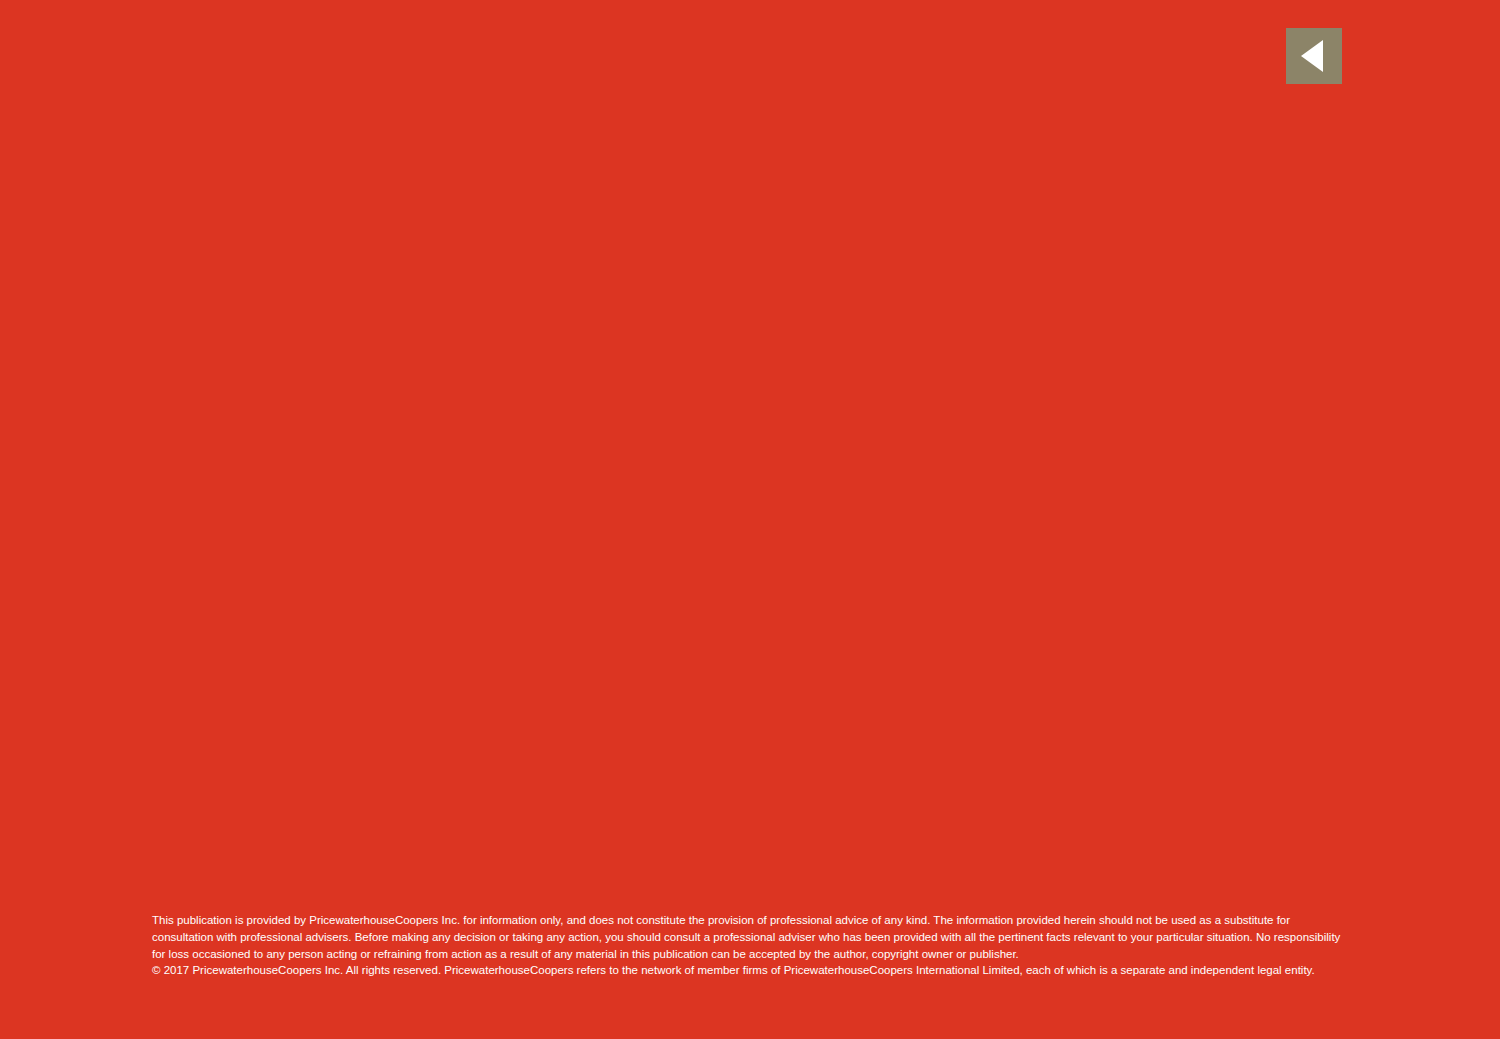This publication is provided by PricewaterhouseCoopers Inc. for information only, and does not constitute the provision of professional advice of any kind. The information provided herein should not be used as a substitute for consultation with professional advisers. Before making any decision or taking any action, you should consult a professional adviser who has been provided with all the pertinent facts relevant to your particular situation. No responsibility for loss occasioned to any person acting or refraining from action as a result of any material in this publication can be accepted by the author, copyright owner or publisher.
© 2017 PricewaterhouseCoopers Inc. All rights reserved. PricewaterhouseCoopers refers to the network of member firms of PricewaterhouseCoopers International Limited, each of which is a separate and independent legal entity.